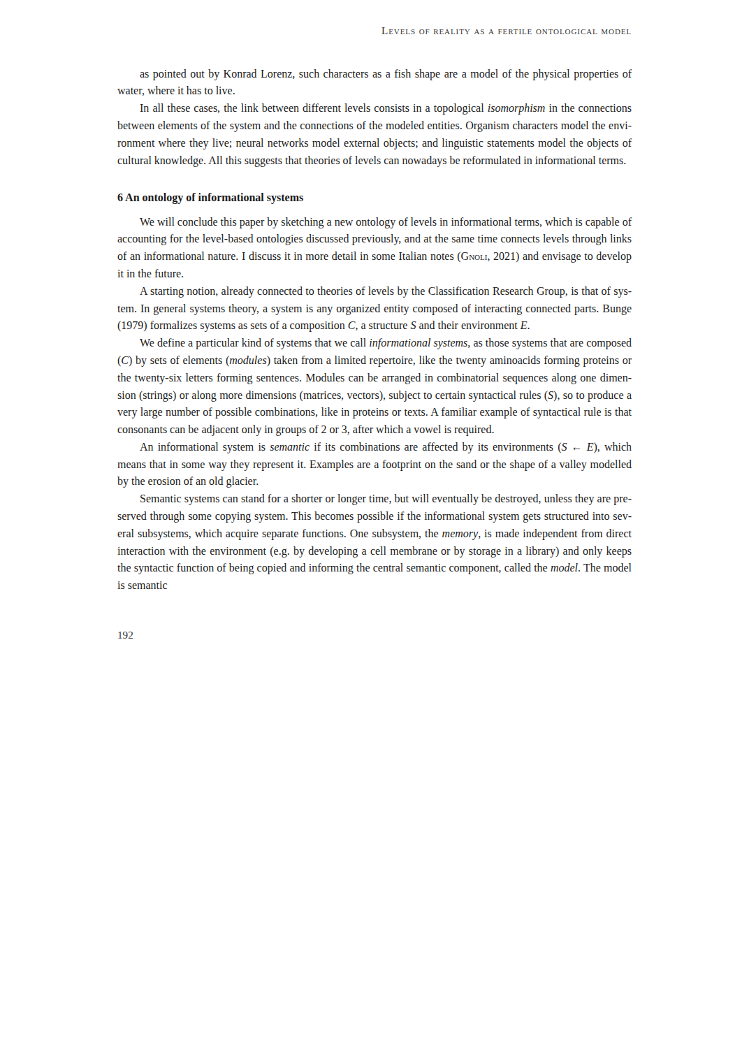Levels of reality as a fertile ontological model
as pointed out by Konrad Lorenz, such characters as a fish shape are a model of the physical properties of water, where it has to live.
In all these cases, the link between different levels consists in a topological isomorphism in the connections between elements of the system and the connections of the modeled entities. Organism characters model the environment where they live; neural networks model external objects; and linguistic statements model the objects of cultural knowledge. All this suggests that theories of levels can nowadays be reformulated in informational terms.
6 An ontology of informational systems
We will conclude this paper by sketching a new ontology of levels in informational terms, which is capable of accounting for the level-based ontologies discussed previously, and at the same time connects levels through links of an informational nature. I discuss it in more detail in some Italian notes (Gnoli, 2021) and envisage to develop it in the future.
A starting notion, already connected to theories of levels by the Classification Research Group, is that of system. In general systems theory, a system is any organized entity composed of interacting connected parts. Bunge (1979) formalizes systems as sets of a composition C, a structure S and their environment E.
We define a particular kind of systems that we call informational systems, as those systems that are composed (C) by sets of elements (modules) taken from a limited repertoire, like the twenty aminoacids forming proteins or the twenty-six letters forming sentences. Modules can be arranged in combinatorial sequences along one dimension (strings) or along more dimensions (matrices, vectors), subject to certain syntactical rules (S), so to produce a very large number of possible combinations, like in proteins or texts. A familiar example of syntactical rule is that consonants can be adjacent only in groups of 2 or 3, after which a vowel is required.
An informational system is semantic if its combinations are affected by its environments (S ← E), which means that in some way they represent it. Examples are a footprint on the sand or the shape of a valley modelled by the erosion of an old glacier.
Semantic systems can stand for a shorter or longer time, but will eventually be destroyed, unless they are preserved through some copying system. This becomes possible if the informational system gets structured into several subsystems, which acquire separate functions. One subsystem, the memory, is made independent from direct interaction with the environment (e.g. by developing a cell membrane or by storage in a library) and only keeps the syntactic function of being copied and informing the central semantic component, called the model. The model is semantic
192